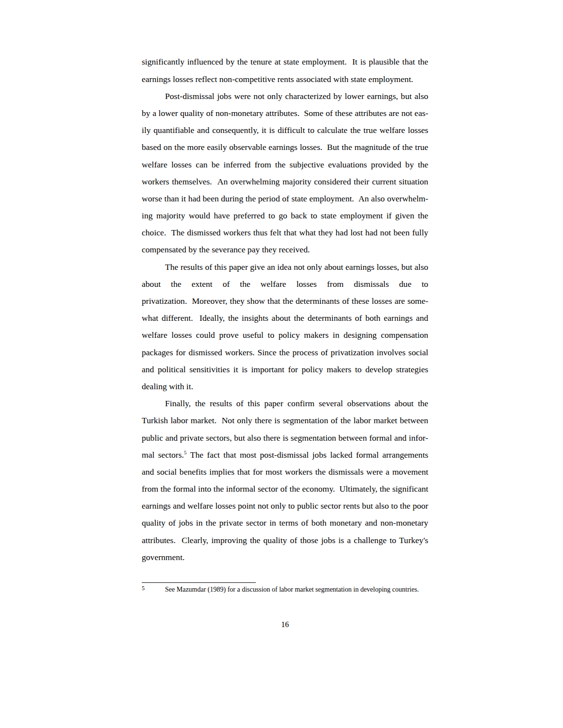significantly influenced by the tenure at state employment. It is plausible that the earnings losses reflect non-competitive rents associated with state employment.
Post-dismissal jobs were not only characterized by lower earnings, but also by a lower quality of non-monetary attributes. Some of these attributes are not easily quantifiable and consequently, it is difficult to calculate the true welfare losses based on the more easily observable earnings losses. But the magnitude of the true welfare losses can be inferred from the subjective evaluations provided by the workers themselves. An overwhelming majority considered their current situation worse than it had been during the period of state employment. An also overwhelming majority would have preferred to go back to state employment if given the choice. The dismissed workers thus felt that what they had lost had not been fully compensated by the severance pay they received.
The results of this paper give an idea not only about earnings losses, but also about the extent of the welfare losses from dismissals due to privatization. Moreover, they show that the determinants of these losses are somewhat different. Ideally, the insights about the determinants of both earnings and welfare losses could prove useful to policy makers in designing compensation packages for dismissed workers. Since the process of privatization involves social and political sensitivities it is important for policy makers to develop strategies dealing with it.
Finally, the results of this paper confirm several observations about the Turkish labor market. Not only there is segmentation of the labor market between public and private sectors, but also there is segmentation between formal and informal sectors.5 The fact that most post-dismissal jobs lacked formal arrangements and social benefits implies that for most workers the dismissals were a movement from the formal into the informal sector of the economy. Ultimately, the significant earnings and welfare losses point not only to public sector rents but also to the poor quality of jobs in the private sector in terms of both monetary and non-monetary attributes. Clearly, improving the quality of those jobs is a challenge to Turkey's government.
5 See Mazumdar (1989) for a discussion of labor market segmentation in developing countries.
16